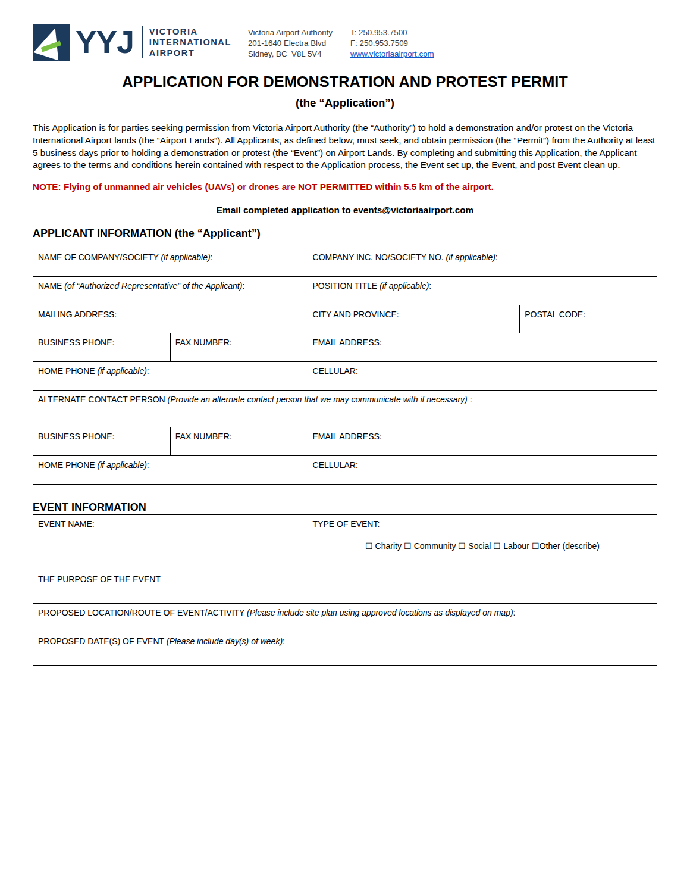YYJ
VICTORIA
INTERNATIONAL
AIRPORT
Victoria Airport Authority
201-1640 Electra Blvd
Sidney, BC V8L 5V4
T: 250.953.7500
F: 250.953.7509
www.victoriaairport.com
APPLICATION FOR DEMONSTRATION AND PROTEST PERMIT
(the “Application”)
This Application is for parties seeking permission from Victoria Airport Authority (the “Authority”) to hold a demonstration and/or protest on the Victoria International Airport lands (the “Airport Lands”). All Applicants, as defined below, must seek, and obtain permission (the “Permit”) from the Authority at least 5 business days prior to holding a demonstration or protest (the “Event”) on Airport Lands. By completing and submitting this Application, the Applicant agrees to the terms and conditions herein contained with respect to the Application process, the Event set up, the Event, and post Event clean up.
NOTE: Flying of unmanned air vehicles (UAVs) or drones are NOT PERMITTED within 5.5 km of the airport.
Email completed application to events@victoriaairport.com
APPLICANT INFORMATION (the “Applicant”)
| NAME OF COMPANY/SOCIETY (if applicable) : | COMPANY INC. NO/SOCIETY NO. (if applicable) : |
| NAME (of “Authorized Representative” of the Applicant) : | POSITION TITLE (if applicable) : |
| MAILING ADDRESS: | CITY AND PROVINCE: | POSTAL CODE: |
| BUSINESS PHONE: | FAX NUMBER: | EMAIL ADDRESS: |
| HOME PHONE (if applicable) : | CELLULAR: |
ALTERNATE CONTACT PERSON (Provide an alternate contact person that we may communicate with if necessary) :
| BUSINESS PHONE: | FAX NUMBER: | EMAIL ADDRESS: |
| HOME PHONE (if applicable) : | CELLULAR: |
EVENT INFORMATION
| EVENT NAME: | TYPE OF EVENT: ☐ Charity ☐ Community ☐ Social ☐ Labour ☐Other (describe) |
| THE PURPOSE OF THE EVENT |
| PROPOSED LOCATION/ROUTE OF EVENT/ACTIVITY (Please include site plan using approved locations as displayed on map) : |
| PROPOSED DATE(S) OF EVENT (Please include day(s) of week) : |